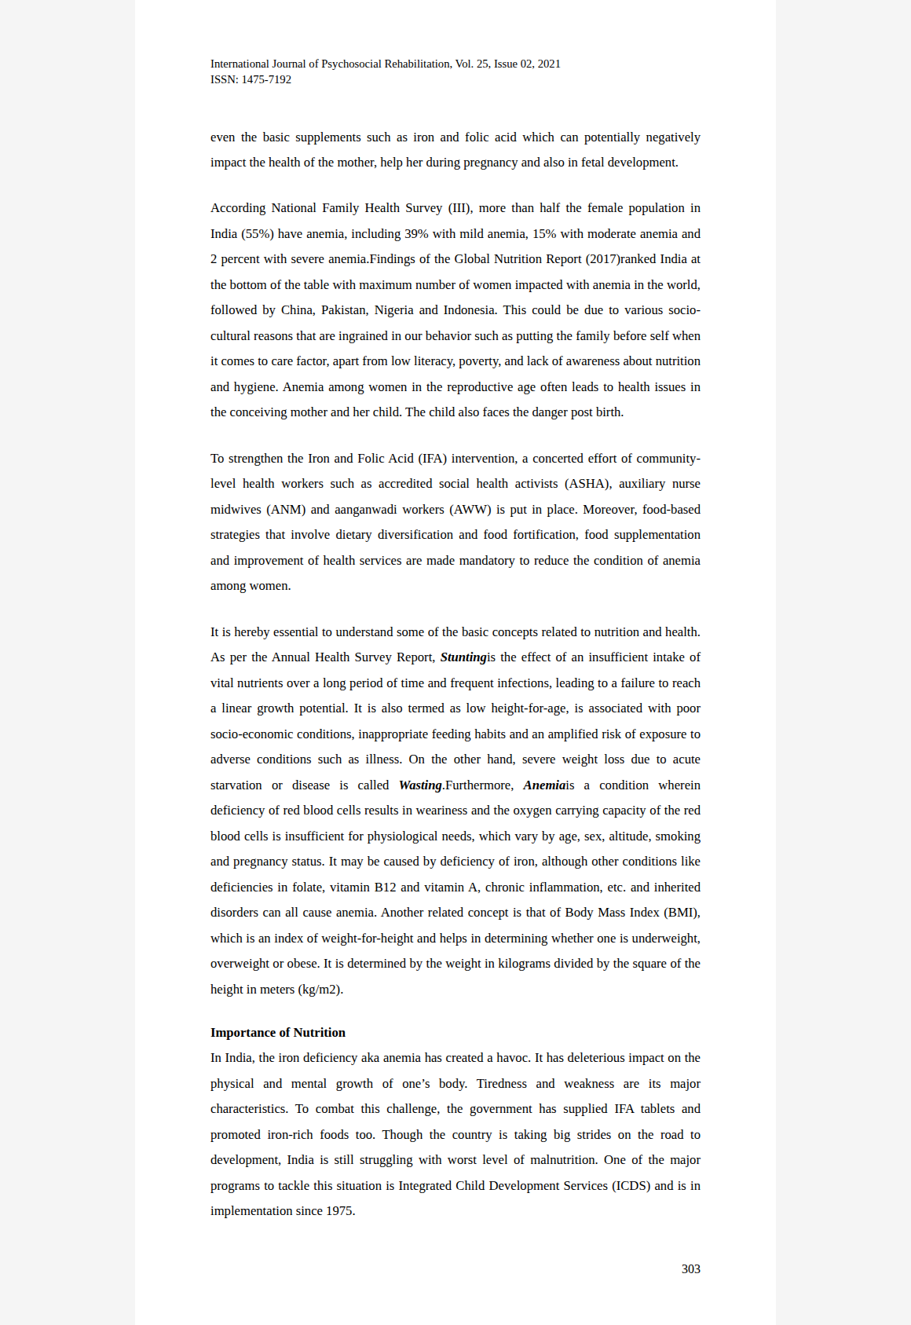International Journal of Psychosocial Rehabilitation, Vol. 25, Issue 02, 2021
ISSN: 1475-7192
even the basic supplements such as iron and folic acid which can potentially negatively impact the health of the mother, help her during pregnancy and also in fetal development.
According National Family Health Survey (III), more than half the female population in India (55%) have anemia, including 39% with mild anemia, 15% with moderate anemia and 2 percent with severe anemia.Findings of the Global Nutrition Report (2017)ranked India at the bottom of the table with maximum number of women impacted with anemia in the world, followed by China, Pakistan, Nigeria and Indonesia. This could be due to various socio-cultural reasons that are ingrained in our behavior such as putting the family before self when it comes to care factor, apart from low literacy, poverty, and lack of awareness about nutrition and hygiene. Anemia among women in the reproductive age often leads to health issues in the conceiving mother and her child. The child also faces the danger post birth.
To strengthen the Iron and Folic Acid (IFA) intervention, a concerted effort of community-level health workers such as accredited social health activists (ASHA), auxiliary nurse midwives (ANM) and aanganwadi workers (AWW) is put in place. Moreover, food-based strategies that involve dietary diversification and food fortification, food supplementation and improvement of health services are made mandatory to reduce the condition of anemia among women.
It is hereby essential to understand some of the basic concepts related to nutrition and health. As per the Annual Health Survey Report, Stuntingis the effect of an insufficient intake of vital nutrients over a long period of time and frequent infections, leading to a failure to reach a linear growth potential. It is also termed as low height-for-age, is associated with poor socio-economic conditions, inappropriate feeding habits and an amplified risk of exposure to adverse conditions such as illness. On the other hand, severe weight loss due to acute starvation or disease is called Wasting.Furthermore, Anemiais a condition wherein deficiency of red blood cells results in weariness and the oxygen carrying capacity of the red blood cells is insufficient for physiological needs, which vary by age, sex, altitude, smoking and pregnancy status. It may be caused by deficiency of iron, although other conditions like deficiencies in folate, vitamin B12 and vitamin A, chronic inflammation, etc. and inherited disorders can all cause anemia. Another related concept is that of Body Mass Index (BMI), which is an index of weight-for-height and helps in determining whether one is underweight, overweight or obese. It is determined by the weight in kilograms divided by the square of the height in meters (kg/m2).
Importance of Nutrition
In India, the iron deficiency aka anemia has created a havoc. It has deleterious impact on the physical and mental growth of one’s body. Tiredness and weakness are its major characteristics. To combat this challenge, the government has supplied IFA tablets and promoted iron-rich foods too. Though the country is taking big strides on the road to development, India is still struggling with worst level of malnutrition. One of the major programs to tackle this situation is Integrated Child Development Services (ICDS) and is in implementation since 1975.
303